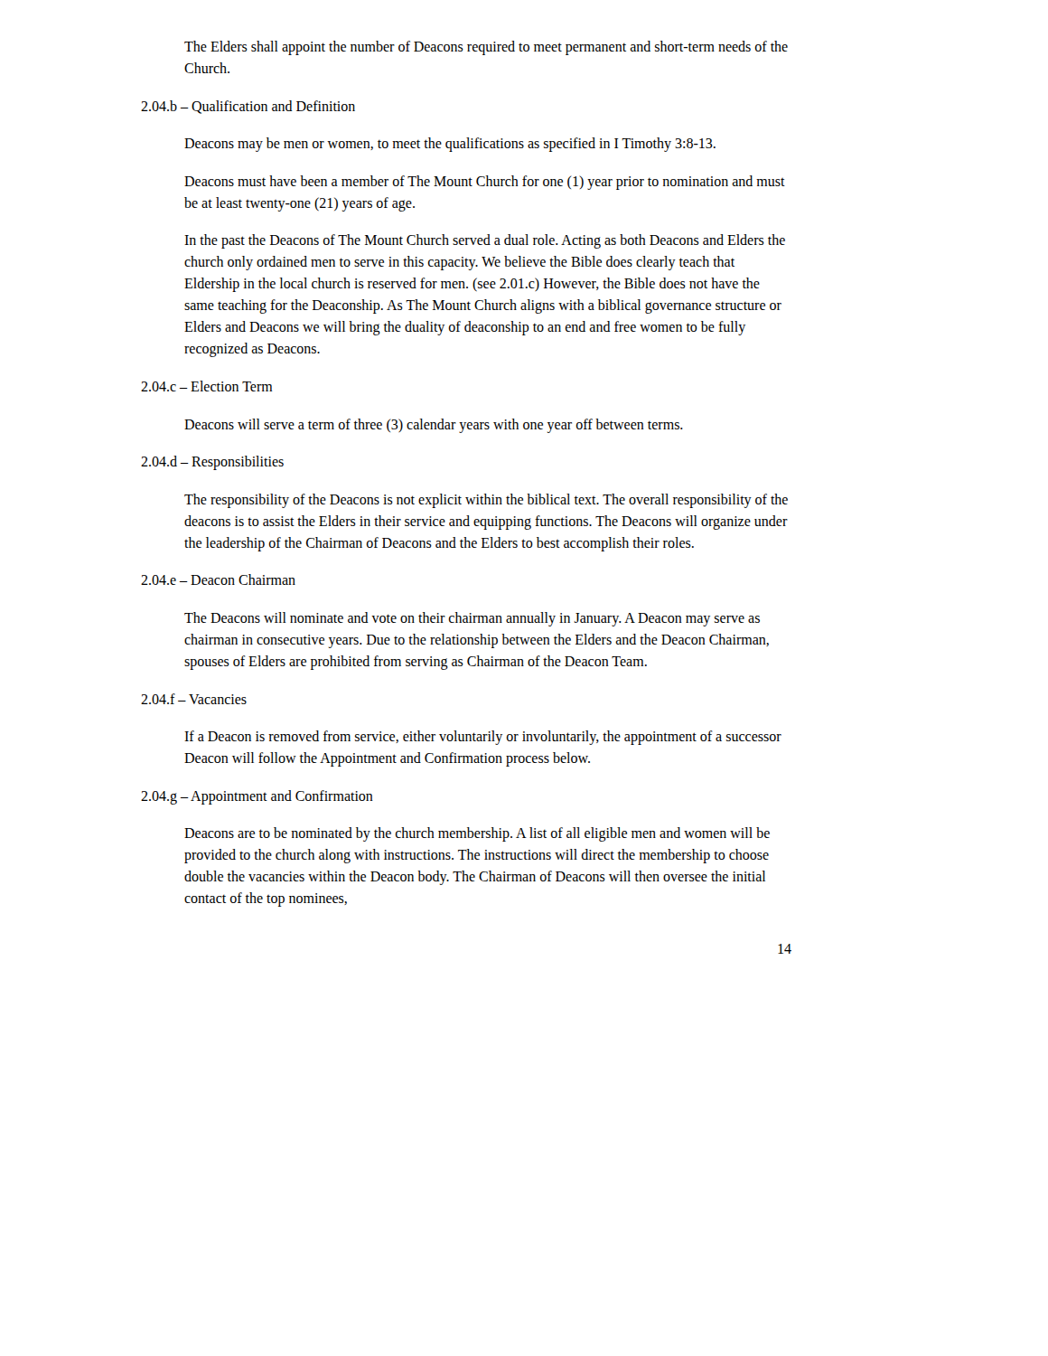The Elders shall appoint the number of Deacons required to meet permanent and short-term needs of the Church.
2.04.b – Qualification and Definition
Deacons may be men or women, to meet the qualifications as specified in I Timothy 3:8-13.
Deacons must have been a member of The Mount Church for one (1) year prior to nomination and must be at least twenty-one (21) years of age.
In the past the Deacons of The Mount Church served a dual role. Acting as both Deacons and Elders the church only ordained men to serve in this capacity. We believe the Bible does clearly teach that Eldership in the local church is reserved for men. (see 2.01.c) However, the Bible does not have the same teaching for the Deaconship. As The Mount Church aligns with a biblical governance structure or Elders and Deacons we will bring the duality of deaconship to an end and free women to be fully recognized as Deacons.
2.04.c – Election Term
Deacons will serve a term of three (3) calendar years with one year off between terms.
2.04.d – Responsibilities
The responsibility of the Deacons is not explicit within the biblical text. The overall responsibility of the deacons is to assist the Elders in their service and equipping functions. The Deacons will organize under the leadership of the Chairman of Deacons and the Elders to best accomplish their roles.
2.04.e – Deacon Chairman
The Deacons will nominate and vote on their chairman annually in January. A Deacon may serve as chairman in consecutive years. Due to the relationship between the Elders and the Deacon Chairman, spouses of Elders are prohibited from serving as Chairman of the Deacon Team.
2.04.f – Vacancies
If a Deacon is removed from service, either voluntarily or involuntarily, the appointment of a successor Deacon will follow the Appointment and Confirmation process below.
2.04.g – Appointment and Confirmation
Deacons are to be nominated by the church membership. A list of all eligible men and women will be provided to the church along with instructions. The instructions will direct the membership to choose double the vacancies within the Deacon body. The Chairman of Deacons will then oversee the initial contact of the top nominees,
14